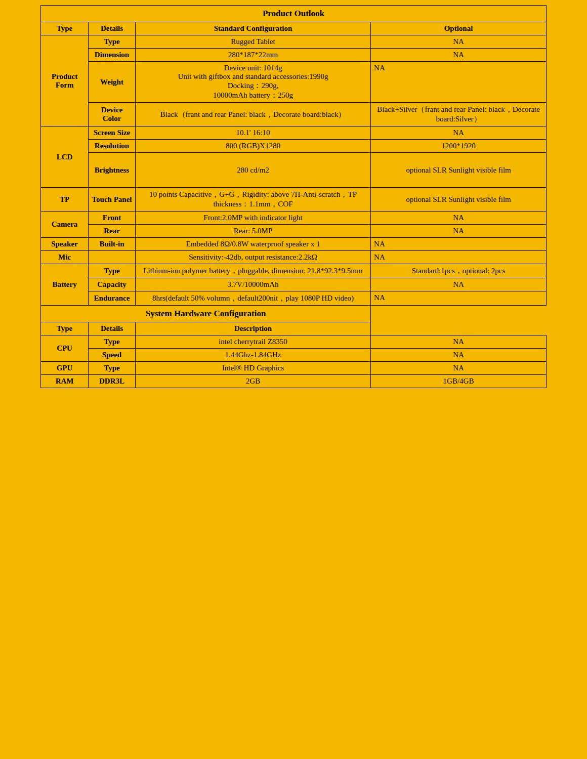| Product Outlook |
| Type | Details | Standard Configuration | Optional |
| Product Form | Type | Rugged Tablet | NA |
| Dimension | 280*187*22mm | NA |
| Weight | Device unit: 1014g Unit with giftbox and standard accessories:1990g Docking：290g, 10000mAh battery：250g | NA |
| Device Color | Black（frant and rear Panel: black，Decorate board:black） | Black+Silver（frant and rear Panel: black，Decorate board:Silver） |
| LCD | Screen Size | 10.1' 16:10 | NA |
| Resolution | 800 (RGB)X1280 | 1200*1920 |
| Brightness | 280 cd/m2 | optional SLR Sunlight visible film |
| TP | Touch Panel | 10 points Capacitive，G+G，Rigidity: above 7H-Anti-scratch，TP thickness：1.1mm，COF | optional SLR Sunlight visible film |
| Camera | Front | Front:2.0MP with indicator light | NA |
| Rear | Rear: 5.0MP | NA |
| Speaker | Built-in | Embedded 8Ω/0.8W waterproof speaker x 1 | NA |
| Mic | | Sensitivity:-42db, output resistance:2.2kΩ | NA |
| Battery | Type | Lithium-ion polymer battery，pluggable, dimension: 21.8*92.3*9.5mm | Standard:1pcs，optional: 2pcs |
| Capacity | 3.7V/10000mAh | NA |
| Endurance | 8hrs(default 50% volumn，default200nit，play 1080P HD video) | NA |
| System Hardware Configuration | |
| Type | Details | Description | |
| CPU | Type | intel cherrytrail Z8350 | NA |
| Speed | 1.44Ghz-1.84GHz | NA |
| GPU | Type | Intel® HD Graphics | NA |
| RAM | DDR3L | 2GB | 1GB/4GB |